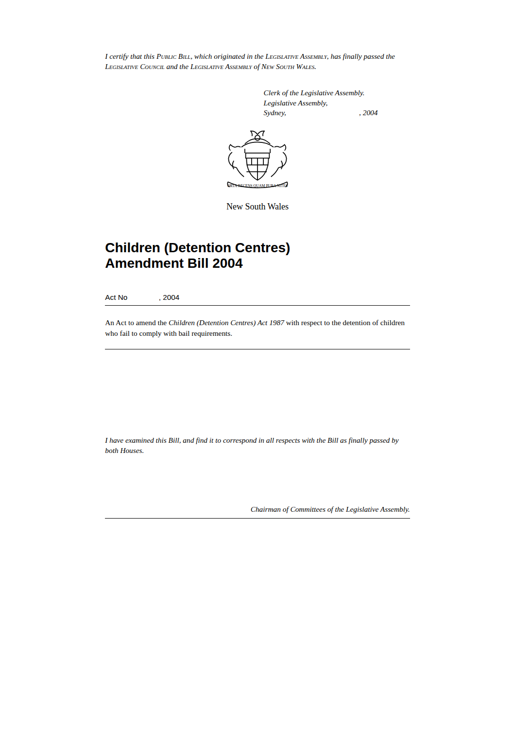I certify that this Public Bill, which originated in the Legislative Assembly, has finally passed the Legislative Council and the Legislative Assembly of New South Wales.
Clerk of the Legislative Assembly. Legislative Assembly, Sydney,, 2004
New South Wales
Children (Detention Centres)
Amendment Bill 2004
Act No , 2004
An Act to amend the Children (Detention Centres) Act 1987 with respect to the detention of children who fail to comply with bail requirements.
I have examined this Bill, and find it to correspond in all respects with the Bill as finally passed by both Houses.
Chairman of Committees of the Legislative Assembly.